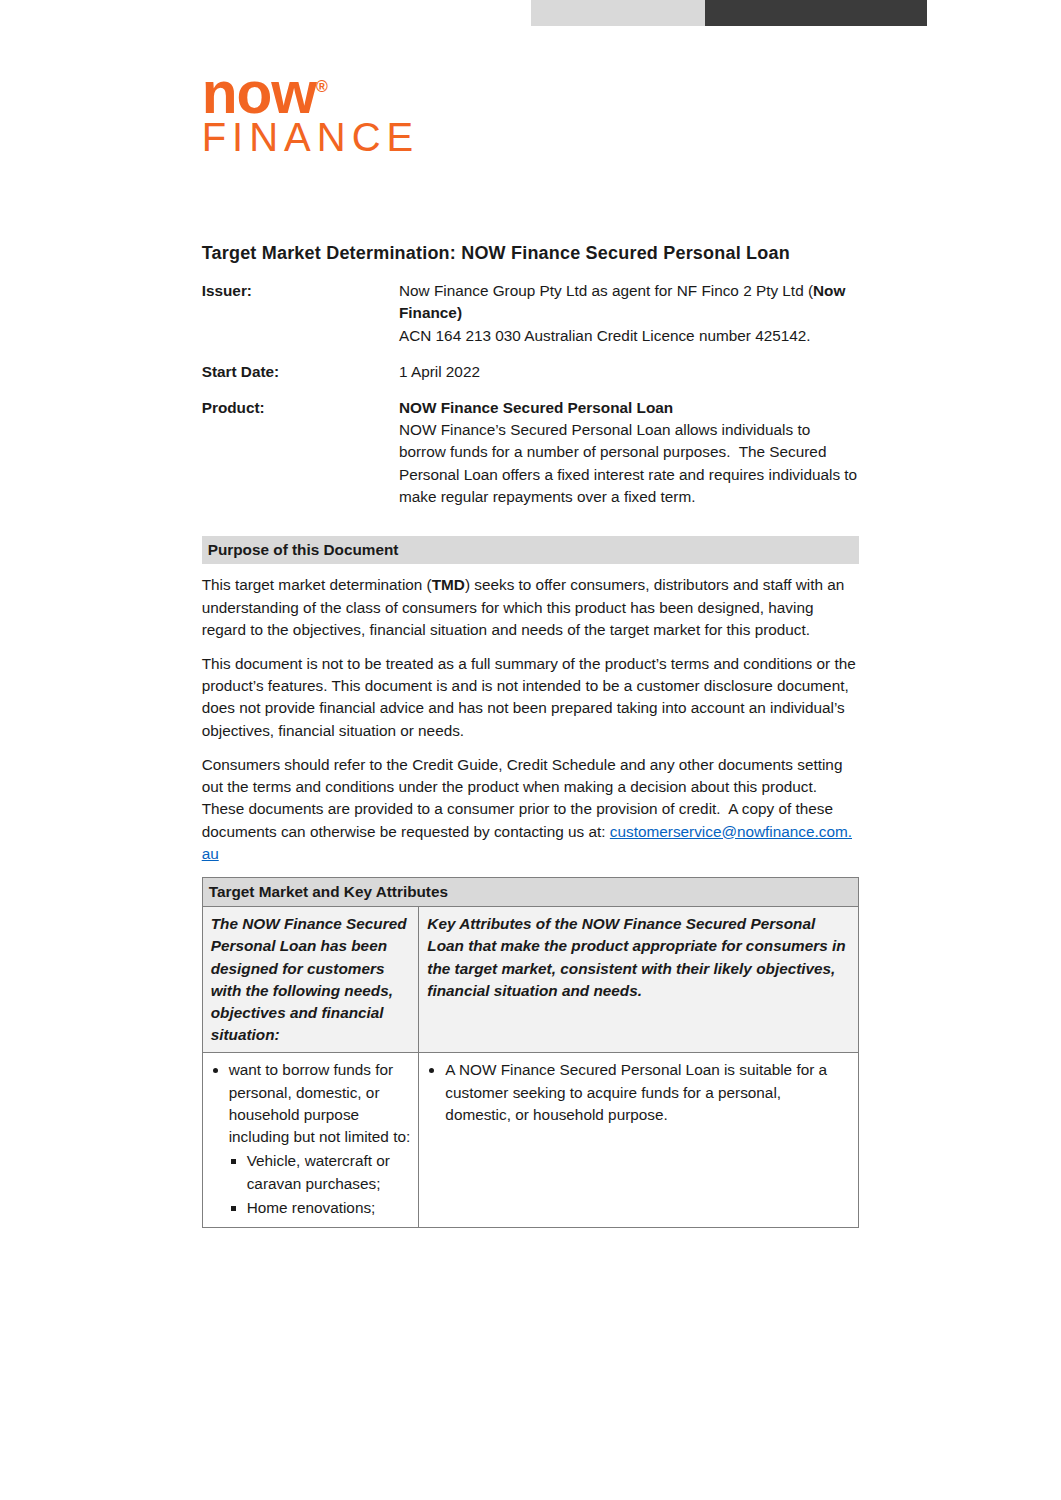now® FINANCE
Target Market Determination: NOW Finance Secured Personal Loan
| Issuer: | Now Finance Group Pty Ltd as agent for NF Finco 2 Pty Ltd ( Now Finance) ACN 164 213 030 Australian Credit Licence number 425142. |
| Start Date: | 1 April 2022 |
| Product: | NOW Finance Secured Personal Loan NOW Finance’s Secured Personal Loan allows individuals to borrow funds for a number of personal purposes. The Secured Personal Loan offers a fixed interest rate and requires individuals to make regular repayments over a fixed term. |
Purpose of this Document
This target market determination (TMD) seeks to offer consumers, distributors and staff with an understanding of the class of consumers for which this product has been designed, having regard to the objectives, financial situation and needs of the target market for this product.
This document is not to be treated as a full summary of the product’s terms and conditions or the product’s features. This document is and is not intended to be a customer disclosure document, does not provide financial advice and has not been prepared taking into account an individual’s objectives, financial situation or needs.
Consumers should refer to the Credit Guide, Credit Schedule and any other documents setting out the terms and conditions under the product when making a decision about this product. These documents are provided to a consumer prior to the provision of credit. A copy of these documents can otherwise be requested by contacting us at: customerservice@nowfinance.com.au
Target Market and Key Attributes
| The NOW Finance Secured Personal Loan has been designed for customers with the following needs, objectives and financial situation: | Key Attributes of the NOW Finance Secured Personal Loan that make the product appropriate for consumers in the target market, consistent with their likely objectives, financial situation and needs. |
| --- | --- |
| want to borrow funds for personal, domestic, or household purpose including but not limited to: Vehicle, watercraft or caravan purchases; Home renovations; | A NOW Finance Secured Personal Loan is suitable for a customer seeking to acquire funds for a personal, domestic, or household purpose. |